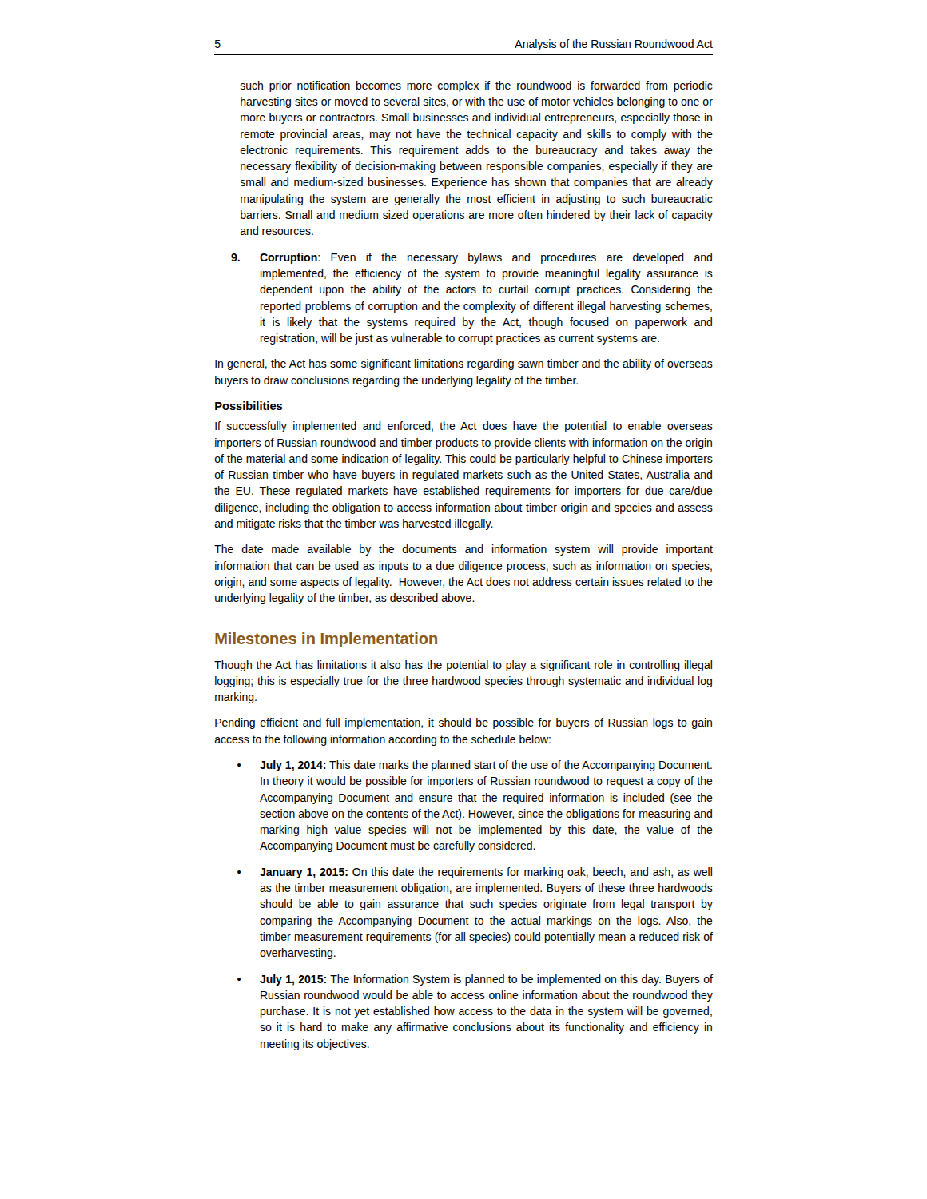5 Analysis of the Russian Roundwood Act
such prior notification becomes more complex if the roundwood is forwarded from periodic harvesting sites or moved to several sites, or with the use of motor vehicles belonging to one or more buyers or contractors. Small businesses and individual entrepreneurs, especially those in remote provincial areas, may not have the technical capacity and skills to comply with the electronic requirements. This requirement adds to the bureaucracy and takes away the necessary flexibility of decision-making between responsible companies, especially if they are small and medium-sized businesses. Experience has shown that companies that are already manipulating the system are generally the most efficient in adjusting to such bureaucratic barriers. Small and medium sized operations are more often hindered by their lack of capacity and resources.
9. Corruption: Even if the necessary bylaws and procedures are developed and implemented, the efficiency of the system to provide meaningful legality assurance is dependent upon the ability of the actors to curtail corrupt practices. Considering the reported problems of corruption and the complexity of different illegal harvesting schemes, it is likely that the systems required by the Act, though focused on paperwork and registration, will be just as vulnerable to corrupt practices as current systems are.
In general, the Act has some significant limitations regarding sawn timber and the ability of overseas buyers to draw conclusions regarding the underlying legality of the timber.
Possibilities
If successfully implemented and enforced, the Act does have the potential to enable overseas importers of Russian roundwood and timber products to provide clients with information on the origin of the material and some indication of legality. This could be particularly helpful to Chinese importers of Russian timber who have buyers in regulated markets such as the United States, Australia and the EU. These regulated markets have established requirements for importers for due care/due diligence, including the obligation to access information about timber origin and species and assess and mitigate risks that the timber was harvested illegally.
The date made available by the documents and information system will provide important information that can be used as inputs to a due diligence process, such as information on species, origin, and some aspects of legality. However, the Act does not address certain issues related to the underlying legality of the timber, as described above.
Milestones in Implementation
Though the Act has limitations it also has the potential to play a significant role in controlling illegal logging; this is especially true for the three hardwood species through systematic and individual log marking.
Pending efficient and full implementation, it should be possible for buyers of Russian logs to gain access to the following information according to the schedule below:
July 1, 2014: This date marks the planned start of the use of the Accompanying Document. In theory it would be possible for importers of Russian roundwood to request a copy of the Accompanying Document and ensure that the required information is included (see the section above on the contents of the Act). However, since the obligations for measuring and marking high value species will not be implemented by this date, the value of the Accompanying Document must be carefully considered.
January 1, 2015: On this date the requirements for marking oak, beech, and ash, as well as the timber measurement obligation, are implemented. Buyers of these three hardwoods should be able to gain assurance that such species originate from legal transport by comparing the Accompanying Document to the actual markings on the logs. Also, the timber measurement requirements (for all species) could potentially mean a reduced risk of overharvesting.
July 1, 2015: The Information System is planned to be implemented on this day. Buyers of Russian roundwood would be able to access online information about the roundwood they purchase. It is not yet established how access to the data in the system will be governed, so it is hard to make any affirmative conclusions about its functionality and efficiency in meeting its objectives.